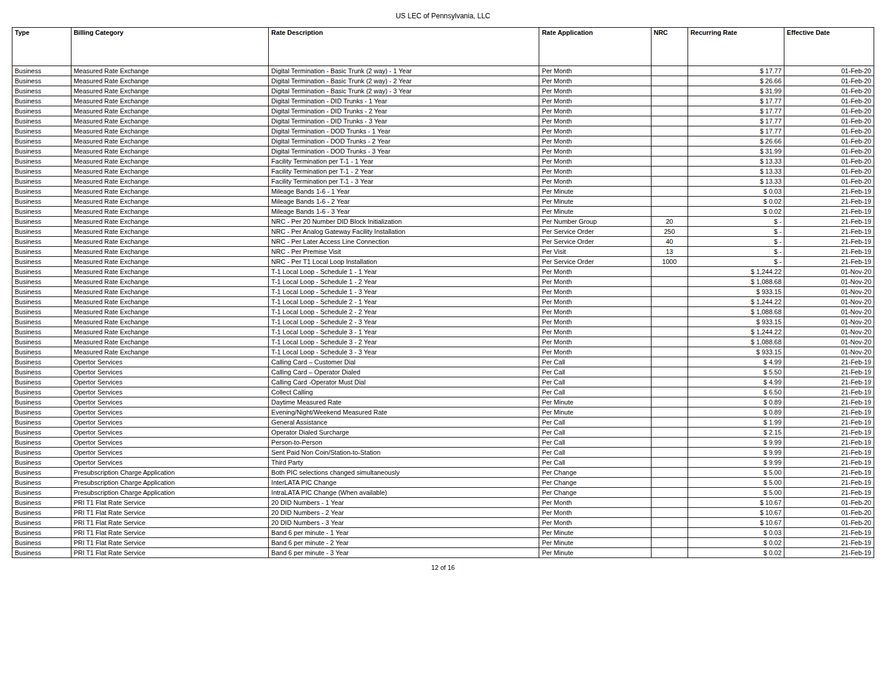US LEC of Pennsylvania, LLC
| Type | Billing Category | Rate Description | Rate Application | NRC | Recurring Rate | Effective Date |
| --- | --- | --- | --- | --- | --- | --- |
| Business | Measured Rate Exchange | Digital Termination - Basic Trunk (2 way) - 1 Year | Per Month | | $ 17.77 | 01-Feb-20 |
| Business | Measured Rate Exchange | Digital Termination - Basic Trunk (2 way) - 2 Year | Per Month | | $ 26.66 | 01-Feb-20 |
| Business | Measured Rate Exchange | Digital Termination - Basic Trunk (2 way) - 3 Year | Per Month | | $ 31.99 | 01-Feb-20 |
| Business | Measured Rate Exchange | Digital Termination - DID Trunks - 1 Year | Per Month | | $ 17.77 | 01-Feb-20 |
| Business | Measured Rate Exchange | Digital Termination - DID Trunks - 2 Year | Per Month | | $ 17.77 | 01-Feb-20 |
| Business | Measured Rate Exchange | Digital Termination - DID Trunks - 3 Year | Per Month | | $ 17.77 | 01-Feb-20 |
| Business | Measured Rate Exchange | Digital Termination - DOD Trunks - 1 Year | Per Month | | $ 17.77 | 01-Feb-20 |
| Business | Measured Rate Exchange | Digital Termination - DOD Trunks - 2 Year | Per Month | | $ 26.66 | 01-Feb-20 |
| Business | Measured Rate Exchange | Digital Termination - DOD Trunks - 3 Year | Per Month | | $ 31.99 | 01-Feb-20 |
| Business | Measured Rate Exchange | Facility Termination per T-1 - 1 Year | Per Month | | $ 13.33 | 01-Feb-20 |
| Business | Measured Rate Exchange | Facility Termination per T-1 - 2 Year | Per Month | | $ 13.33 | 01-Feb-20 |
| Business | Measured Rate Exchange | Facility Termination per T-1 - 3 Year | Per Month | | $ 13.33 | 01-Feb-20 |
| Business | Measured Rate Exchange | Mileage Bands 1-6 - 1 Year | Per Minute | | $ 0.03 | 21-Feb-19 |
| Business | Measured Rate Exchange | Mileage Bands 1-6 - 2 Year | Per Minute | | $ 0.02 | 21-Feb-19 |
| Business | Measured Rate Exchange | Mileage Bands 1-6 - 3 Year | Per Minute | | $ 0.02 | 21-Feb-19 |
| Business | Measured Rate Exchange | NRC - Per 20 Number DID Block Initialization | Per Number Group | 20 | $ - | 21-Feb-19 |
| Business | Measured Rate Exchange | NRC - Per Analog Gateway Facility Installation | Per Service Order | 250 | $ - | 21-Feb-19 |
| Business | Measured Rate Exchange | NRC - Per Later Access Line Connection | Per Service Order | 40 | $ - | 21-Feb-19 |
| Business | Measured Rate Exchange | NRC - Per Premise Visit | Per Visit | 13 | $ - | 21-Feb-19 |
| Business | Measured Rate Exchange | NRC - Per T1 Local Loop Installation | Per Service Order | 1000 | $ - | 21-Feb-19 |
| Business | Measured Rate Exchange | T-1 Local Loop - Schedule 1 - 1 Year | Per Month | | $ 1,244.22 | 01-Nov-20 |
| Business | Measured Rate Exchange | T-1 Local Loop - Schedule 1 - 2 Year | Per Month | | $ 1,088.68 | 01-Nov-20 |
| Business | Measured Rate Exchange | T-1 Local Loop - Schedule 1 - 3 Year | Per Month | | $ 933.15 | 01-Nov-20 |
| Business | Measured Rate Exchange | T-1 Local Loop - Schedule 2 - 1 Year | Per Month | | $ 1,244.22 | 01-Nov-20 |
| Business | Measured Rate Exchange | T-1 Local Loop - Schedule 2 - 2 Year | Per Month | | $ 1,088.68 | 01-Nov-20 |
| Business | Measured Rate Exchange | T-1 Local Loop - Schedule 2 - 3 Year | Per Month | | $ 933.15 | 01-Nov-20 |
| Business | Measured Rate Exchange | T-1 Local Loop - Schedule 3 - 1 Year | Per Month | | $ 1,244.22 | 01-Nov-20 |
| Business | Measured Rate Exchange | T-1 Local Loop - Schedule 3 - 2 Year | Per Month | | $ 1,088.68 | 01-Nov-20 |
| Business | Measured Rate Exchange | T-1 Local Loop - Schedule 3 - 3 Year | Per Month | | $ 933.15 | 01-Nov-20 |
| Business | Opertor Services | Calling Card – Customer Dial | Per Call | | $ 4.99 | 21-Feb-19 |
| Business | Opertor Services | Calling Card – Operator Dialed | Per Call | | $ 5.50 | 21-Feb-19 |
| Business | Opertor Services | Calling Card -Operator Must Dial | Per Call | | $ 4.99 | 21-Feb-19 |
| Business | Opertor Services | Collect Calling | Per Call | | $ 6.50 | 21-Feb-19 |
| Business | Opertor Services | Daytime Measured Rate | Per Minute | | $ 0.89 | 21-Feb-19 |
| Business | Opertor Services | Evening/Night/Weekend Measured Rate | Per Minute | | $ 0.89 | 21-Feb-19 |
| Business | Opertor Services | General Assistance | Per Call | | $ 1.99 | 21-Feb-19 |
| Business | Opertor Services | Operator Dialed Surcharge | Per Call | | $ 2.15 | 21-Feb-19 |
| Business | Opertor Services | Person-to-Person | Per Call | | $ 9.99 | 21-Feb-19 |
| Business | Opertor Services | Sent Paid Non Coin/Station-to-Station | Per Call | | $ 9.99 | 21-Feb-19 |
| Business | Opertor Services | Third Party | Per Call | | $ 9.99 | 21-Feb-19 |
| Business | Presubscription Charge Application | Both PIC selections changed simultaneously | Per Change | | $ 5.00 | 21-Feb-19 |
| Business | Presubscription Charge Application | InterLATA PIC Change | Per Change | | $ 5.00 | 21-Feb-19 |
| Business | Presubscription Charge Application | IntraLATA PIC Change (When available) | Per Change | | $ 5.00 | 21-Feb-19 |
| Business | PRI T1 Flat Rate Service | 20 DID Numbers - 1 Year | Per Month | | $ 10.67 | 01-Feb-20 |
| Business | PRI T1 Flat Rate Service | 20 DID Numbers - 2 Year | Per Month | | $ 10.67 | 01-Feb-20 |
| Business | PRI T1 Flat Rate Service | 20 DID Numbers - 3 Year | Per Month | | $ 10.67 | 01-Feb-20 |
| Business | PRI T1 Flat Rate Service | Band 6 per minute - 1 Year | Per Minute | | $ 0.03 | 21-Feb-19 |
| Business | PRI T1 Flat Rate Service | Band 6 per minute - 2 Year | Per Minute | | $ 0.02 | 21-Feb-19 |
| Business | PRI T1 Flat Rate Service | Band 6 per minute - 3 Year | Per Minute | | $ 0.02 | 21-Feb-19 |
12 of 16